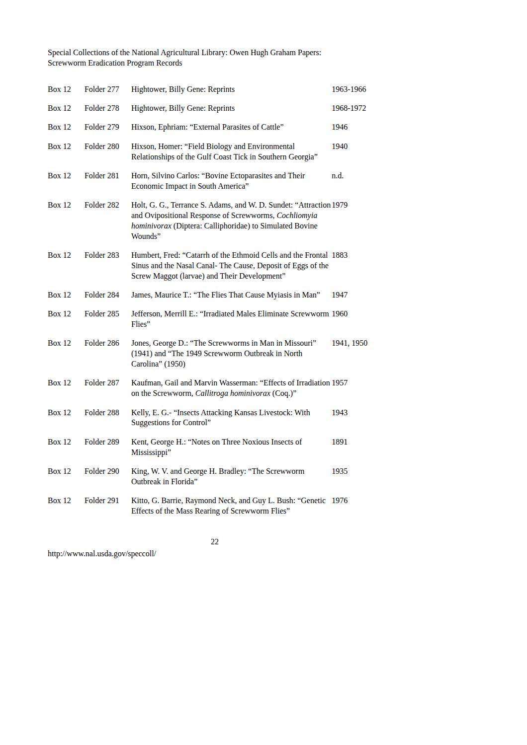Special Collections of the National Agricultural Library: Owen Hugh Graham Papers:
Screwworm Eradication Program Records
| Box 12 | Folder 277 | Hightower, Billy Gene: Reprints | 1963-1966 |
| Box 12 | Folder 278 | Hightower, Billy Gene: Reprints | 1968-1972 |
| Box 12 | Folder 279 | Hixson, Ephriam: “External Parasites of Cattle” | 1946 |
| Box 12 | Folder 280 | Hixson, Homer: “Field Biology and Environmental Relationships of the Gulf Coast Tick in Southern Georgia” | 1940 |
| Box 12 | Folder 281 | Horn, Silvino Carlos: “Bovine Ectoparasites and Their Economic Impact in South America” | n.d. |
| Box 12 | Folder 282 | Holt, G. G., Terrance S. Adams, and W. D. Sundet: “Attraction and Ovipositional Response of Screwworms, Cochliomyia hominivorax (Diptera: Calliphoridae) to Simulated Bovine Wounds” | 1979 |
| Box 12 | Folder 283 | Humbert, Fred: “Catarrh of the Ethmoid Cells and the Frontal Sinus and the Nasal Canal- The Cause, Deposit of Eggs of the Screw Maggot (larvae) and Their Development” | 1883 |
| Box 12 | Folder 284 | James, Maurice T.: “The Flies That Cause Myiasis in Man” | 1947 |
| Box 12 | Folder 285 | Jefferson, Merrill E.: “Irradiated Males Eliminate Screwworm Flies” | 1960 |
| Box 12 | Folder 286 | Jones, George D.: “The Screwworms in Man in Missouri” (1941) and “The 1949 Screwworm Outbreak in North Carolina” (1950) | 1941, 1950 |
| Box 12 | Folder 287 | Kaufman, Gail and Marvin Wasserman: “Effects of Irradiation on the Screwworm, Callitroga hominivorax (Coq.)” | 1957 |
| Box 12 | Folder 288 | Kelly, E. G.- “Insects Attacking Kansas Livestock: With Suggestions for Control” | 1943 |
| Box 12 | Folder 289 | Kent, George H.: “Notes on Three Noxious Insects of Mississippi” | 1891 |
| Box 12 | Folder 290 | King, W. V. and George H. Bradley: “The Screwworm Outbreak in Florida” | 1935 |
| Box 12 | Folder 291 | Kitto, G. Barrie, Raymond Neck, and Guy L. Bush: “Genetic Effects of the Mass Rearing of Screwworm Flies” | 1976 |
22
http://www.nal.usda.gov/speccoll/